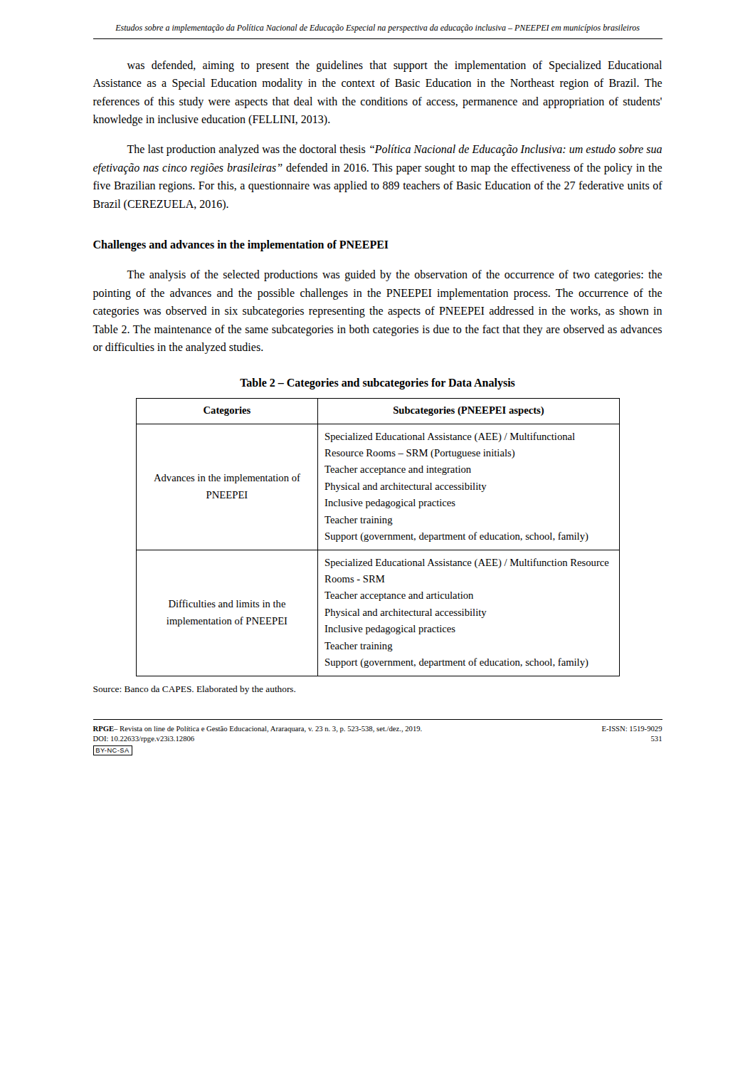Estudos sobre a implementação da Política Nacional de Educação Especial na perspectiva da educação inclusiva – PNEEPEI em municípios brasileiros
was defended, aiming to present the guidelines that support the implementation of Specialized Educational Assistance as a Special Education modality in the context of Basic Education in the Northeast region of Brazil. The references of this study were aspects that deal with the conditions of access, permanence and appropriation of students' knowledge in inclusive education (FELLINI, 2013).
The last production analyzed was the doctoral thesis “Política Nacional de Educação Inclusiva: um estudo sobre sua efetivação nas cinco regiões brasileiras” defended in 2016. This paper sought to map the effectiveness of the policy in the five Brazilian regions. For this, a questionnaire was applied to 889 teachers of Basic Education of the 27 federative units of Brazil (CEREZUELA, 2016).
Challenges and advances in the implementation of PNEEPEI
The analysis of the selected productions was guided by the observation of the occurrence of two categories: the pointing of the advances and the possible challenges in the PNEEPEI implementation process. The occurrence of the categories was observed in six subcategories representing the aspects of PNEEPEI addressed in the works, as shown in Table 2. The maintenance of the same subcategories in both categories is due to the fact that they are observed as advances or difficulties in the analyzed studies.
Table 2 – Categories and subcategories for Data Analysis
| Categories | Subcategories (PNEEPEI aspects) |
| --- | --- |
| Advances in the implementation of PNEEPEI | Specialized Educational Assistance (AEE) / Multifunctional Resource Rooms – SRM (Portuguese initials) Teacher acceptance and integration Physical and architectural accessibility Inclusive pedagogical practices Teacher training Support (government, department of education, school, family) |
| Difficulties and limits in the implementation of PNEEPEI | Specialized Educational Assistance (AEE) / Multifunction Resource Rooms - SRM Teacher acceptance and articulation Physical and architectural accessibility Inclusive pedagogical practices Teacher training Support (government, department of education, school, family) |
Source: Banco da CAPES. Elaborated by the authors.
RPGE– Revista on line de Política e Gestão Educacional, Araraquara, v. 23 n. 3, p. 523-538, set./dez., 2019.
DOI: 10.22633/rpge.v23i3.12806
BY-NC-SA
E-ISSN: 1519-9029
531